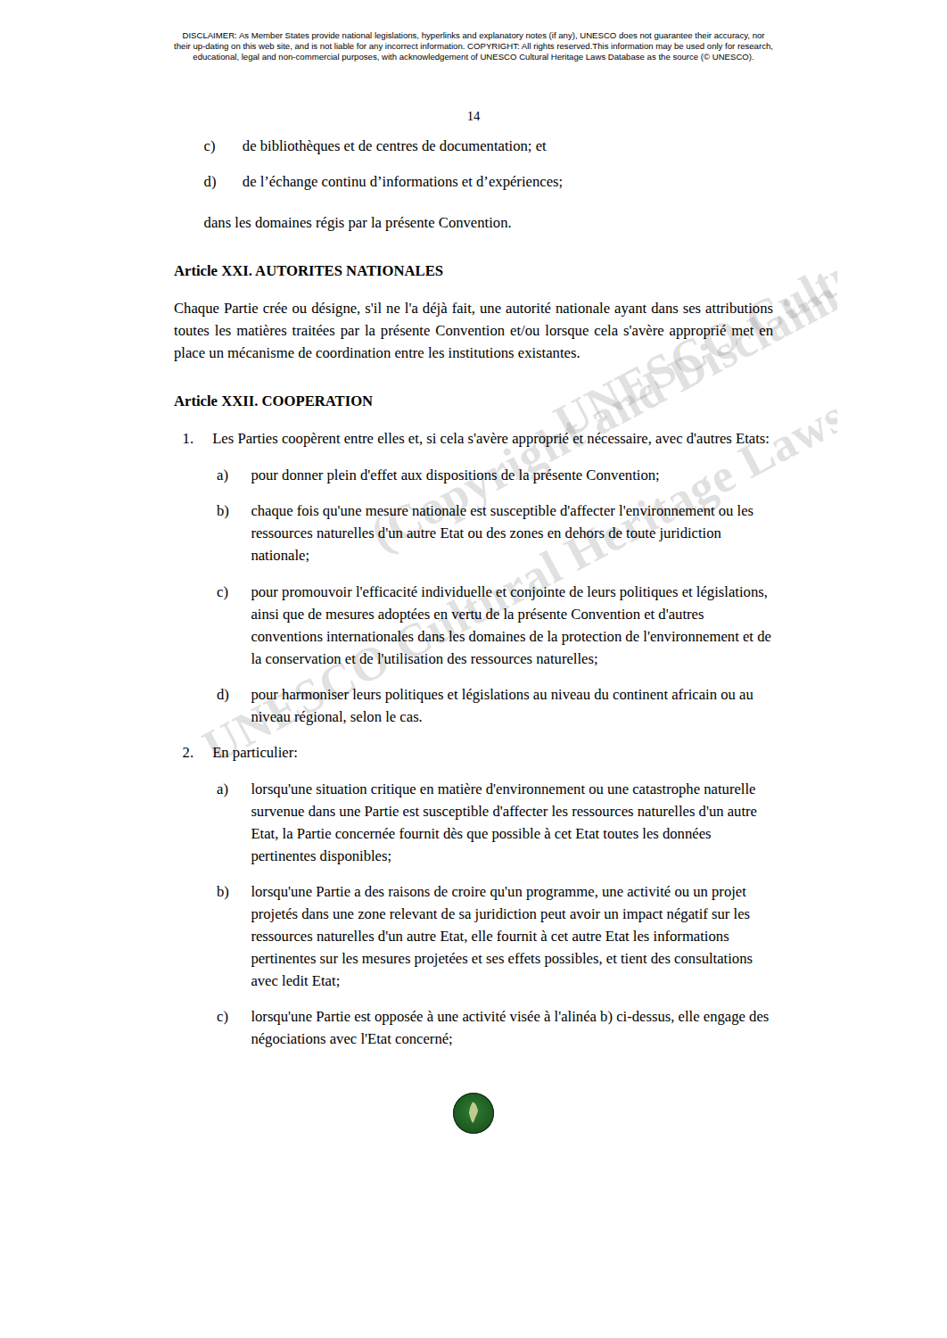DISCLAIMER: As Member States provide national legislations, hyperlinks and explanatory notes (if any), UNESCO does not guarantee their accuracy, nor their up-dating on this web site, and is not liable for any incorrect information. COPYRIGHT: All rights reserved.This information may be used only for research, educational, legal and non-commercial purposes, with acknowledgement of UNESCO Cultural Heritage Laws Database as the source (© UNESCO).
UNESCO Cultural Heritage Laws Database
(Copyright and Disclaimer apply)
UNESCO Cultural Heritage Laws Database
14
c) de bibliothèques et de centres de documentation; et
d) de l’échange continu d’informations et d’expériences;
dans les domaines régis par la présente Convention.
Article XXI. AUTORITES NATIONALES
Chaque Partie crée ou désigne, s'il ne l'a déjà fait, une autorité nationale ayant dans ses attributions toutes les matières traitées par la présente Convention et/ou lorsque cela s'avère approprié met en place un mécanisme de coordination entre les institutions existantes.
Article XXII. COOPERATION
Les Parties coopèrent entre elles et, si cela s'avère approprié et nécessaire, avec d'autres Etats:
pour donner plein d'effet aux dispositions de la présente Convention;
chaque fois qu'une mesure nationale est susceptible d'affecter l'environnement ou les ressources naturelles d'un autre Etat ou des zones en dehors de toute juridiction nationale;
pour promouvoir l'efficacité individuelle et conjointe de leurs politiques et législations, ainsi que de mesures adoptées en vertu de la présente Convention et d'autres conventions internationales dans les domaines de la protection de l'environnement et de la conservation et de l'utilisation des ressources naturelles;
pour harmoniser leurs politiques et législations au niveau du continent africain ou au niveau régional, selon le cas.
En particulier:
lorsqu'une situation critique en matière d'environnement ou une catastrophe naturelle survenue dans une Partie est susceptible d'affecter les ressources naturelles d'un autre Etat, la Partie concernée fournit dès que possible à cet Etat toutes les données pertinentes disponibles;
lorsqu'une Partie a des raisons de croire qu'un programme, une activité ou un projet projetés dans une zone relevant de sa juridiction peut avoir un impact négatif sur les ressources naturelles d'un autre Etat, elle fournit à cet autre Etat les informations pertinentes sur les mesures projetées et ses effets possibles, et tient des consultations avec ledit Etat;
lorsqu'une Partie est opposée à une activité visée à l'alinéa b) ci-dessus, elle engage des négociations avec l'Etat concerné;